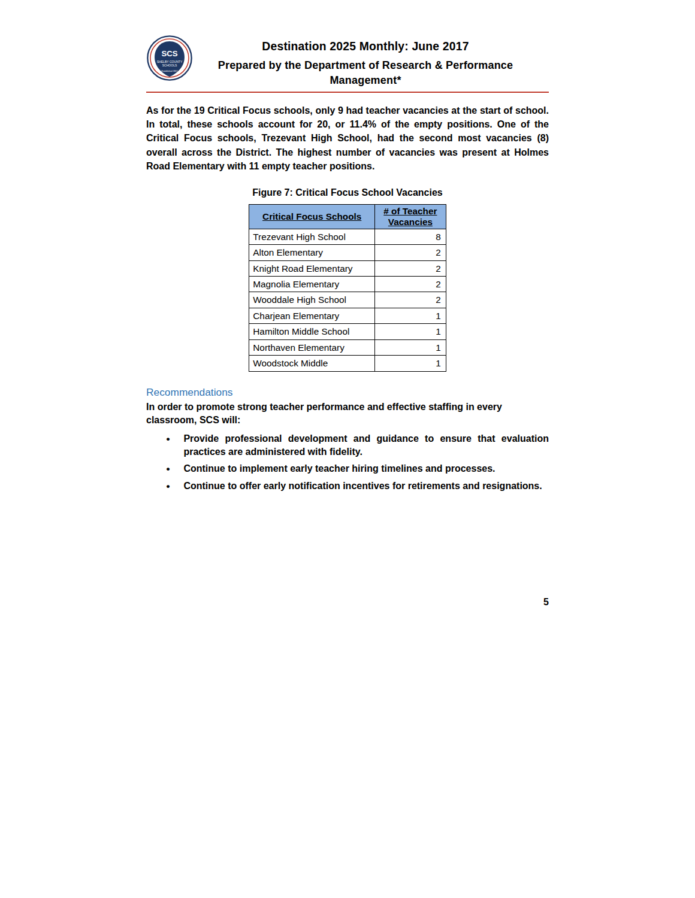SCS SHELBY COUNTY SCHOOLS Established 1867
Destination 2025 Monthly: June 2017
Prepared by the Department of Research & Performance Management*
As for the 19 Critical Focus schools, only 9 had teacher vacancies at the start of school. In total, these schools account for 20, or 11.4% of the empty positions. One of the Critical Focus schools, Trezevant High School, had the second most vacancies (8) overall across the District. The highest number of vacancies was present at Holmes Road Elementary with 11 empty teacher positions.
Figure 7: Critical Focus School Vacancies
| Critical Focus Schools | # of Teacher Vacancies |
| --- | --- |
| Trezevant High School | 8 |
| Alton Elementary | 2 |
| Knight Road Elementary | 2 |
| Magnolia Elementary | 2 |
| Wooddale High School | 2 |
| Charjean Elementary | 1 |
| Hamilton Middle School | 1 |
| Northaven Elementary | 1 |
| Woodstock Middle | 1 |
Recommendations
In order to promote strong teacher performance and effective staffing in every classroom, SCS will:
Provide professional development and guidance to ensure that evaluation practices are administered with fidelity.
Continue to implement early teacher hiring timelines and processes.
Continue to offer early notification incentives for retirements and resignations.
5